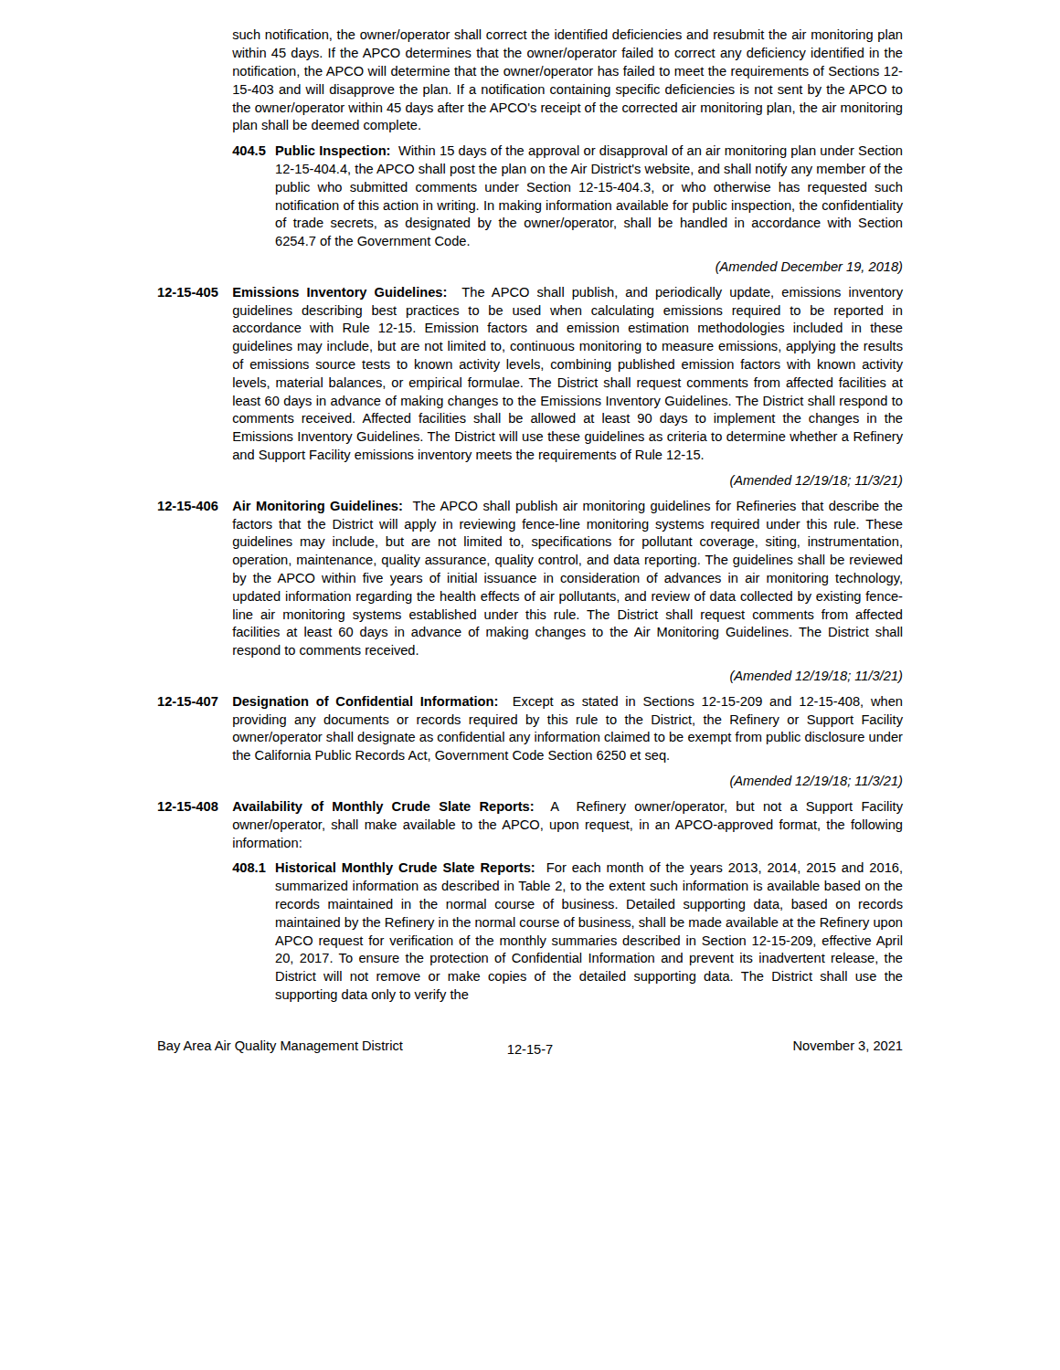such notification, the owner/operator shall correct the identified deficiencies and resubmit the air monitoring plan within 45 days. If the APCO determines that the owner/operator failed to correct any deficiency identified in the notification, the APCO will determine that the owner/operator has failed to meet the requirements of Sections 12-15-403 and will disapprove the plan. If a notification containing specific deficiencies is not sent by the APCO to the owner/operator within 45 days after the APCO's receipt of the corrected air monitoring plan, the air monitoring plan shall be deemed complete.
404.5
Public Inspection: Within 15 days of the approval or disapproval of an air monitoring plan under Section 12-15-404.4, the APCO shall post the plan on the Air District's website, and shall notify any member of the public who submitted comments under Section 12-15-404.3, or who otherwise has requested such notification of this action in writing. In making information available for public inspection, the confidentiality of trade secrets, as designated by the owner/operator, shall be handled in accordance with Section 6254.7 of the Government Code.
(Amended December 19, 2018)
12-15-405
Emissions Inventory Guidelines: The APCO shall publish, and periodically update, emissions inventory guidelines describing best practices to be used when calculating emissions required to be reported in accordance with Rule 12-15. Emission factors and emission estimation methodologies included in these guidelines may include, but are not limited to, continuous monitoring to measure emissions, applying the results of emissions source tests to known activity levels, combining published emission factors with known activity levels, material balances, or empirical formulae. The District shall request comments from affected facilities at least 60 days in advance of making changes to the Emissions Inventory Guidelines. The District shall respond to comments received. Affected facilities shall be allowed at least 90 days to implement the changes in the Emissions Inventory Guidelines. The District will use these guidelines as criteria to determine whether a Refinery and Support Facility emissions inventory meets the requirements of Rule 12-15.
(Amended 12/19/18; 11/3/21)
12-15-406
Air Monitoring Guidelines: The APCO shall publish air monitoring guidelines for Refineries that describe the factors that the District will apply in reviewing fence-line monitoring systems required under this rule. These guidelines may include, but are not limited to, specifications for pollutant coverage, siting, instrumentation, operation, maintenance, quality assurance, quality control, and data reporting. The guidelines shall be reviewed by the APCO within five years of initial issuance in consideration of advances in air monitoring technology, updated information regarding the health effects of air pollutants, and review of data collected by existing fence-line air monitoring systems established under this rule. The District shall request comments from affected facilities at least 60 days in advance of making changes to the Air Monitoring Guidelines. The District shall respond to comments received.
(Amended 12/19/18; 11/3/21)
12-15-407
Designation of Confidential Information: Except as stated in Sections 12-15-209 and 12-15-408, when providing any documents or records required by this rule to the District, the Refinery or Support Facility owner/operator shall designate as confidential any information claimed to be exempt from public disclosure under the California Public Records Act, Government Code Section 6250 et seq.
(Amended 12/19/18; 11/3/21)
12-15-408
Availability of Monthly Crude Slate Reports: A Refinery owner/operator, but not a Support Facility owner/operator, shall make available to the APCO, upon request, in an APCO-approved format, the following information:
408.1
Historical Monthly Crude Slate Reports: For each month of the years 2013, 2014, 2015 and 2016, summarized information as described in Table 2, to the extent such information is available based on the records maintained in the normal course of business. Detailed supporting data, based on records maintained by the Refinery in the normal course of business, shall be made available at the Refinery upon APCO request for verification of the monthly summaries described in Section 12-15-209, effective April 20, 2017. To ensure the protection of Confidential Information and prevent its inadvertent release, the District will not remove or make copies of the detailed supporting data. The District shall use the supporting data only to verify the
Bay Area Air Quality Management District
November 3, 2021
12-15-7